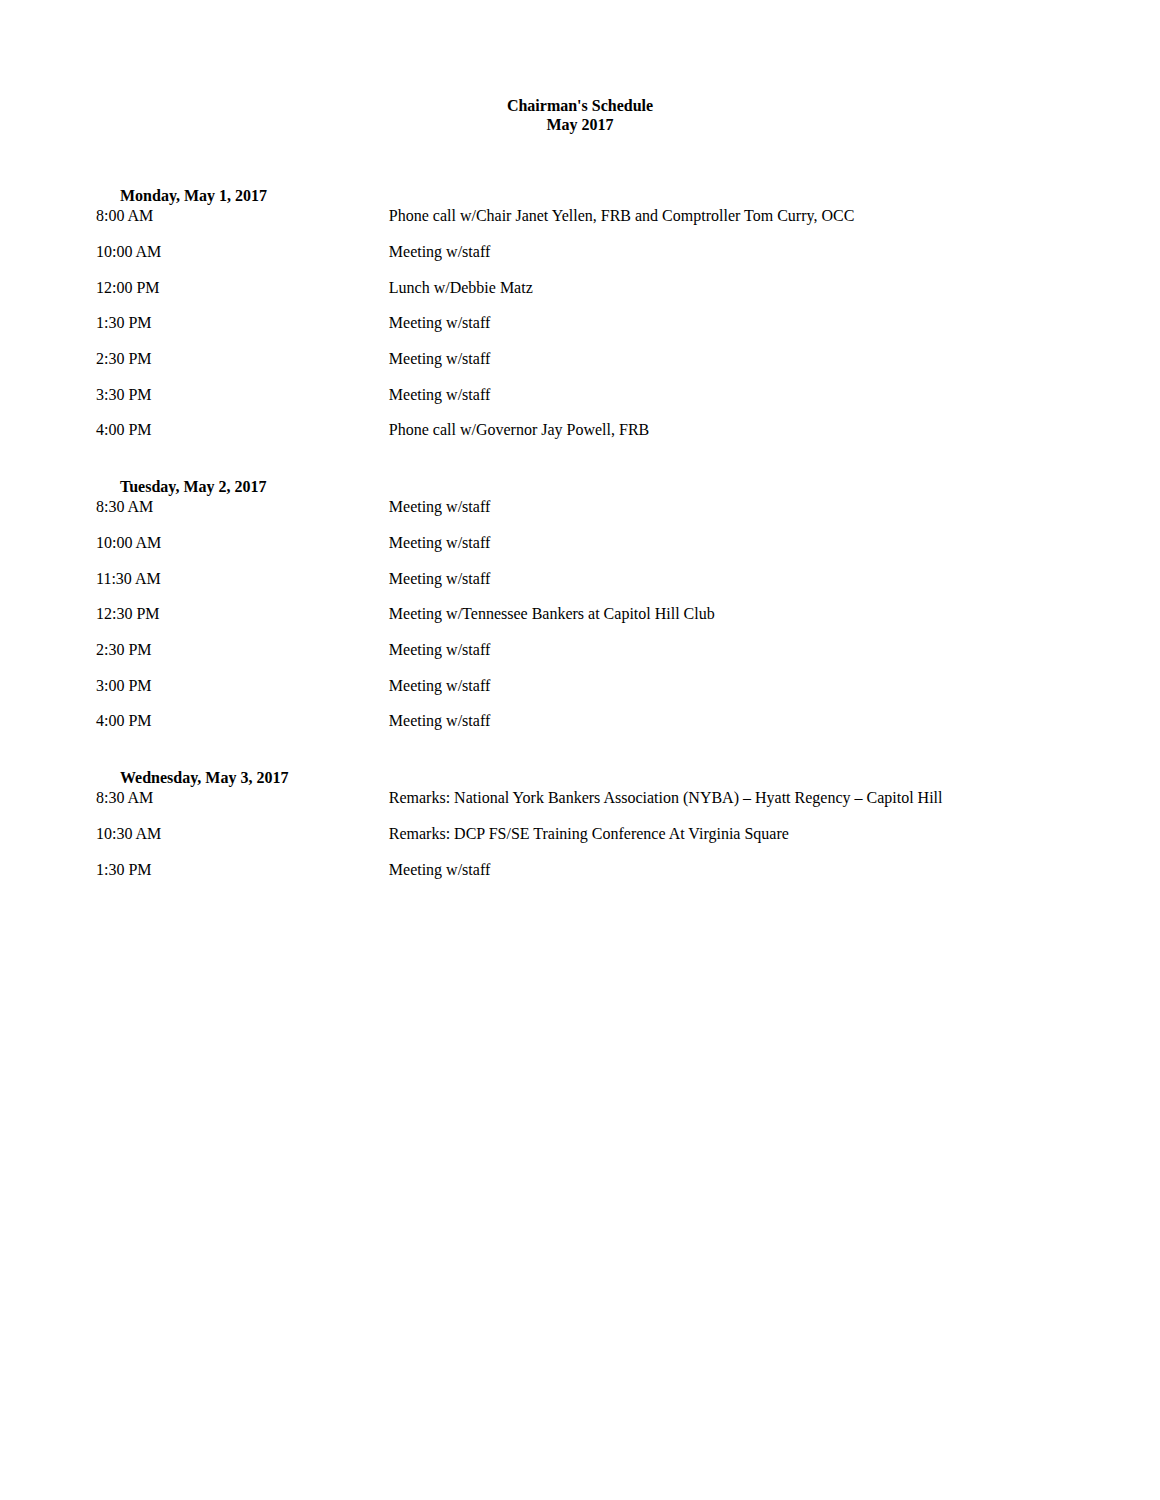Chairman's Schedule
May 2017
Monday, May 1, 2017
| 8:00 AM | Phone call w/Chair Janet Yellen, FRB and Comptroller Tom Curry, OCC |
| 10:00 AM | Meeting w/staff |
| 12:00 PM | Lunch w/Debbie Matz |
| 1:30 PM | Meeting w/staff |
| 2:30 PM | Meeting w/staff |
| 3:30 PM | Meeting w/staff |
| 4:00 PM | Phone call w/Governor Jay Powell, FRB |
Tuesday, May 2, 2017
| 8:30 AM | Meeting w/staff |
| 10:00 AM | Meeting w/staff |
| 11:30 AM | Meeting w/staff |
| 12:30 PM | Meeting w/Tennessee Bankers at Capitol Hill Club |
| 2:30 PM | Meeting w/staff |
| 3:00 PM | Meeting w/staff |
| 4:00 PM | Meeting w/staff |
Wednesday, May 3, 2017
| 8:30 AM | Remarks: National York Bankers Association (NYBA) – Hyatt Regency – Capitol Hill |
| 10:30 AM | Remarks: DCP FS/SE Training Conference At Virginia Square |
| 1:30 PM | Meeting w/staff |